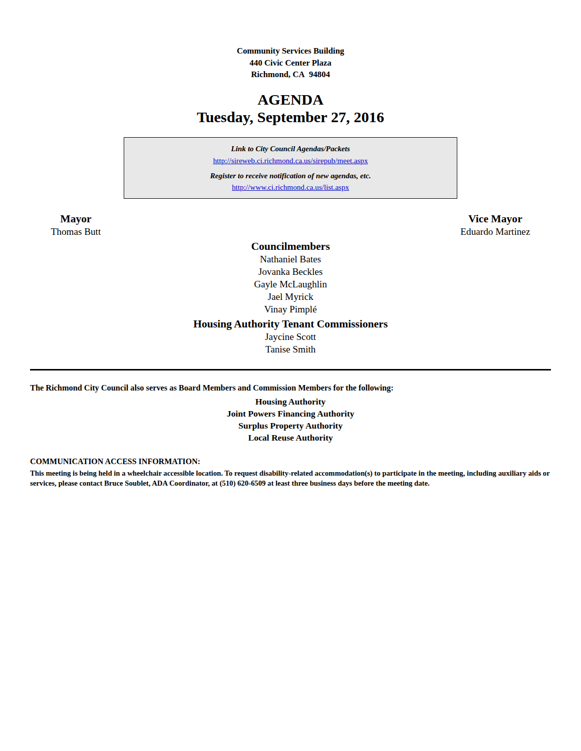Community Services Building
440 Civic Center Plaza
Richmond, CA 94804
AGENDA Tuesday, September 27, 2016
Link to City Council Agendas/Packets
http://sireweb.ci.richmond.ca.us/sirepub/meet.aspx
Register to receive notification of new agendas, etc.
http://www.ci.richmond.ca.us/list.aspx
Mayor Thomas Butt
Vice Mayor Eduardo Martinez
Councilmembers Nathaniel Bates Jovanka Beckles Gayle McLaughlin Jael Myrick Vinay Pimplé Housing Authority Tenant Commissioners Jaycine Scott Tanise Smith
The Richmond City Council also serves as Board Members and Commission Members for the following:
Housing Authority
Joint Powers Financing Authority
Surplus Property Authority
Local Reuse Authority
Communication Access Information:
This meeting is being held in a wheelchair accessible location. To request disability-related accommodation(s) to participate in the meeting, including auxiliary aids or services, please contact Bruce Soublet, ADA Coordinator, at (510) 620-6509 at least three business days before the meeting date.